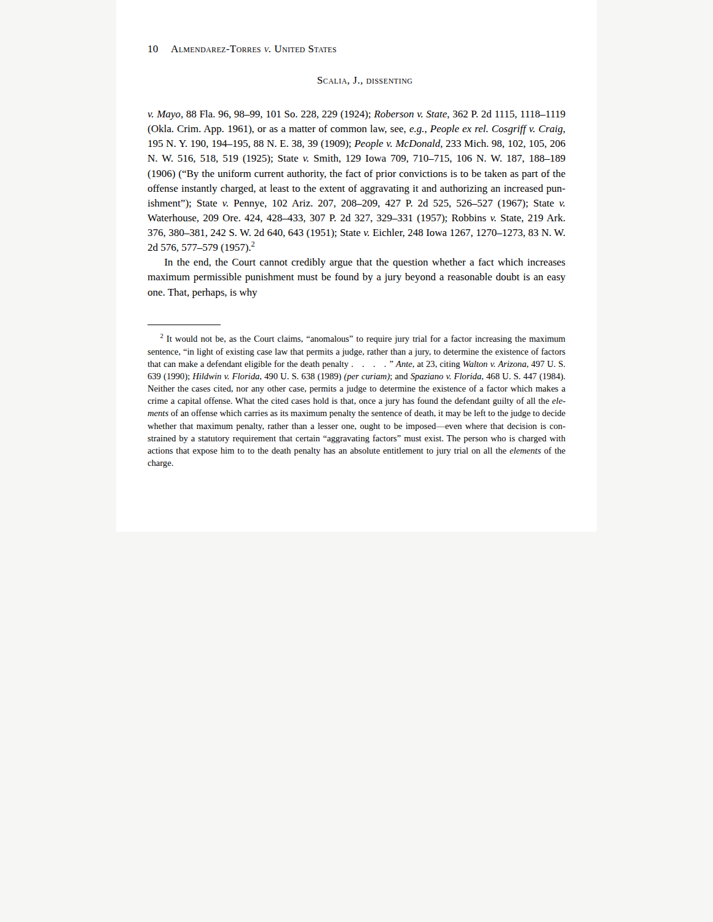10 Almendarez-Torres v. United States
Scalia, J., dissenting
v. Mayo, 88 Fla. 96, 98–99, 101 So. 228, 229 (1924); Roberson v. State, 362 P. 2d 1115, 1118–1119 (Okla. Crim. App. 1961), or as a matter of common law, see, e.g., People ex rel. Cosgriff v. Craig, 195 N. Y. 190, 194–195, 88 N. E. 38, 39 (1909); People v. McDonald, 233 Mich. 98, 102, 105, 206 N. W. 516, 518, 519 (1925); State v. Smith, 129 Iowa 709, 710–715, 106 N. W. 187, 188–189 (1906) (“By the uniform current authority, the fact of prior convictions is to be taken as part of the offense instantly charged, at least to the extent of aggravating it and authorizing an increased punishment”); State v. Pennye, 102 Ariz. 207, 208–209, 427 P. 2d 525, 526–527 (1967); State v. Waterhouse, 209 Ore. 424, 428–433, 307 P. 2d 327, 329–331 (1957); Robbins v. State, 219 Ark. 376, 380–381, 242 S. W. 2d 640, 643 (1951); State v. Eichler, 248 Iowa 1267, 1270–1273, 83 N. W. 2d 576, 577–579 (1957).2
In the end, the Court cannot credibly argue that the question whether a fact which increases maximum permissible punishment must be found by a jury beyond a reasonable doubt is an easy one. That, perhaps, is why
2 It would not be, as the Court claims, “anomalous” to require jury trial for a factor increasing the maximum sentence, “in light of existing case law that permits a judge, rather than a jury, to determine the existence of factors that can make a defendant eligible for the death penalty . . . .” Ante, at 23, citing Walton v. Arizona, 497 U. S. 639 (1990); Hildwin v. Florida, 490 U. S. 638 (1989) (per curiam); and Spaziano v. Florida, 468 U. S. 447 (1984). Neither the cases cited, nor any other case, permits a judge to determine the existence of a factor which makes a crime a capital offense. What the cited cases hold is that, once a jury has found the defendant guilty of all the elements of an offense which carries as its maximum penalty the sentence of death, it may be left to the judge to decide whether that maximum penalty, rather than a lesser one, ought to be imposed—even where that decision is constrained by a statutory requirement that certain “aggravating factors” must exist. The person who is charged with actions that expose him to to the death penalty has an absolute entitlement to jury trial on all the elements of the charge.